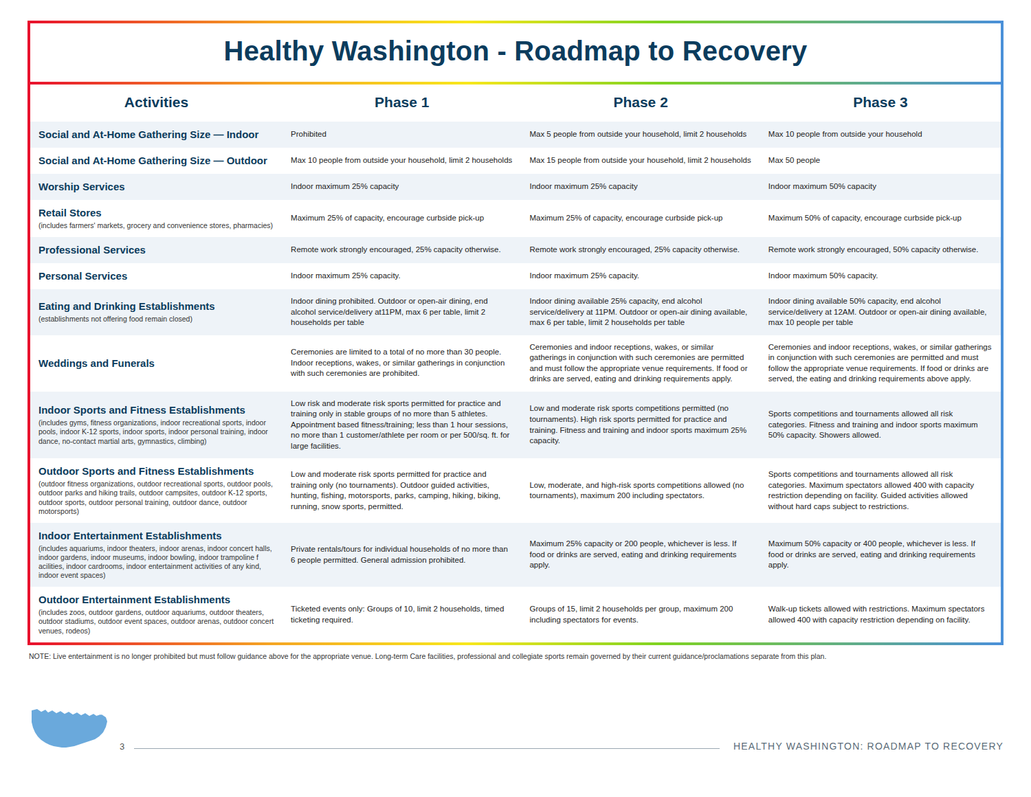Healthy Washington - Roadmap to Recovery
| Activities | Phase 1 | Phase 2 | Phase 3 |
| --- | --- | --- | --- |
| Social and At-Home Gathering Size — Indoor | Prohibited | Max 5 people from outside your household, limit 2 households | Max 10 people from outside your household |
| Social and At-Home Gathering Size — Outdoor | Max 10 people from outside your household, limit 2 households | Max 15 people from outside your household, limit 2 households | Max 50 people |
| Worship Services | Indoor maximum 25% capacity | Indoor maximum 25% capacity | Indoor maximum 50% capacity |
| Retail Stores (includes farmers' markets, grocery and convenience stores, pharmacies) | Maximum 25% of capacity, encourage curbside pick-up | Maximum 25% of capacity, encourage curbside pick-up | Maximum 50% of capacity, encourage curbside pick-up |
| Professional Services | Remote work strongly encouraged, 25% capacity otherwise. | Remote work strongly encouraged, 25% capacity otherwise. | Remote work strongly encouraged, 50% capacity otherwise. |
| Personal Services | Indoor maximum 25% capacity. | Indoor maximum 25% capacity. | Indoor maximum 50% capacity. |
| Eating and Drinking Establishments (establishments not offering food remain closed) | Indoor dining prohibited. Outdoor or open-air dining, end alcohol service/delivery at11PM, max 6 per table, limit 2 households per table | Indoor dining available 25% capacity, end alcohol service/delivery at 11PM. Outdoor or open-air dining available, max 6 per table, limit 2 households per table | Indoor dining available 50% capacity, end alcohol service/delivery at 12AM. Outdoor or open-air dining available, max 10 people per table |
| Weddings and Funerals | Ceremonies are limited to a total of no more than 30 people. Indoor receptions, wakes, or similar gatherings in conjunction with such ceremonies are prohibited. | Ceremonies and indoor receptions, wakes, or similar gatherings in conjunction with such ceremonies are permitted and must follow the appropriate venue requirements. If food or drinks are served, eating and drinking requirements apply. | Ceremonies and indoor receptions, wakes, or similar gatherings in conjunction with such ceremonies are permitted and must follow the appropriate venue requirements. If food or drinks are served, the eating and drinking requirements above apply. |
| Indoor Sports and Fitness Establishments (includes gyms, fitness organizations, indoor recreational sports, indoor pools, indoor K-12 sports, indoor sports, indoor personal training, indoor dance, no-contact martial arts, gymnastics, climbing) | Low risk and moderate risk sports permitted for practice and training only in stable groups of no more than 5 athletes. Appointment based fitness/training; less than 1 hour sessions, no more than 1 customer/athlete per room or per 500/sq. ft. for large facilities. | Low and moderate risk sports competitions permitted (no tournaments). High risk sports permitted for practice and training. Fitness and training and indoor sports maximum 25% capacity. | Sports competitions and tournaments allowed all risk categories. Fitness and training and indoor sports maximum 50% capacity. Showers allowed. |
| Outdoor Sports and Fitness Establishments (outdoor fitness organizations, outdoor recreational sports, outdoor pools, outdoor parks and hiking trails, outdoor campsites, outdoor K-12 sports, outdoor sports, outdoor personal training, outdoor dance, outdoor motorsports) | Low and moderate risk sports permitted for practice and training only (no tournaments). Outdoor guided activities, hunting, fishing, motorsports, parks, camping, hiking, biking, running, snow sports, permitted. | Low, moderate, and high-risk sports competitions allowed (no tournaments), maximum 200 including spectators. | Sports competitions and tournaments allowed all risk categories. Maximum spectators allowed 400 with capacity restriction depending on facility. Guided activities allowed without hard caps subject to restrictions. |
| Indoor Entertainment Establishments (includes aquariums, indoor theaters, indoor arenas, indoor concert halls, indoor gardens, indoor museums, indoor bowling, indoor trampoline f acilities, indoor cardrooms, indoor entertainment activities of any kind, indoor event spaces) | Private rentals/tours for individual households of no more than 6 people permitted. General admission prohibited. | Maximum 25% capacity or 200 people, whichever is less. If food or drinks are served, eating and drinking requirements apply. | Maximum 50% capacity or 400 people, whichever is less. If food or drinks are served, eating and drinking requirements apply. |
| Outdoor Entertainment Establishments (includes zoos, outdoor gardens, outdoor aquariums, outdoor theaters, outdoor stadiums, outdoor event spaces, outdoor arenas, outdoor concert venues, rodeos) | Ticketed events only: Groups of 10, limit 2 households, timed ticketing required. | Groups of 15, limit 2 households per group, maximum 200 including spectators for events. | Walk-up tickets allowed with restrictions. Maximum spectators allowed 400 with capacity restriction depending on facility. |
NOTE: Live entertainment is no longer prohibited but must follow guidance above for the appropriate venue. Long-term Care facilities, professional and collegiate sports remain governed by their current guidance/proclamations separate from this plan.
3
HEALTHY WASHINGTON: ROADMAP TO RECOVERY